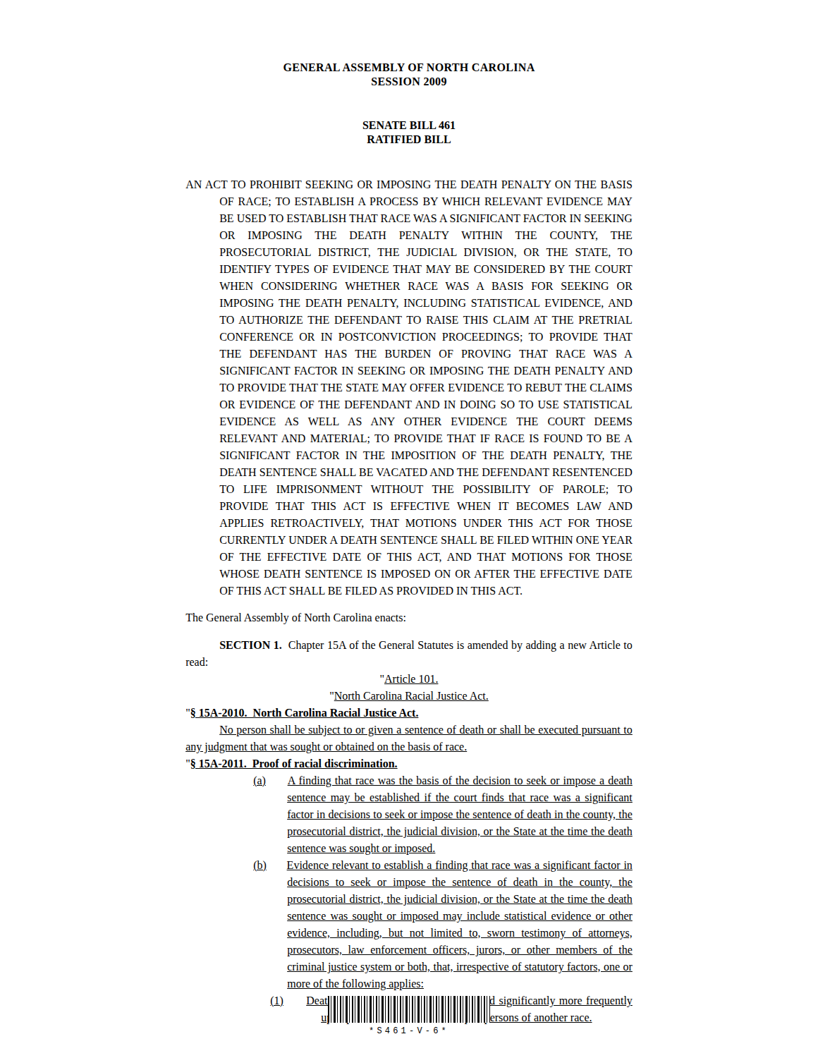GENERAL ASSEMBLY OF NORTH CAROLINA
SESSION 2009
SENATE BILL 461
RATIFIED BILL
AN ACT TO PROHIBIT SEEKING OR IMPOSING THE DEATH PENALTY ON THE BASIS OF RACE; TO ESTABLISH A PROCESS BY WHICH RELEVANT EVIDENCE MAY BE USED TO ESTABLISH THAT RACE WAS A SIGNIFICANT FACTOR IN SEEKING OR IMPOSING THE DEATH PENALTY WITHIN THE COUNTY, THE PROSECUTORIAL DISTRICT, THE JUDICIAL DIVISION, OR THE STATE, TO IDENTIFY TYPES OF EVIDENCE THAT MAY BE CONSIDERED BY THE COURT WHEN CONSIDERING WHETHER RACE WAS A BASIS FOR SEEKING OR IMPOSING THE DEATH PENALTY, INCLUDING STATISTICAL EVIDENCE, AND TO AUTHORIZE THE DEFENDANT TO RAISE THIS CLAIM AT THE PRETRIAL CONFERENCE OR IN POSTCONVICTION PROCEEDINGS; TO PROVIDE THAT THE DEFENDANT HAS THE BURDEN OF PROVING THAT RACE WAS A SIGNIFICANT FACTOR IN SEEKING OR IMPOSING THE DEATH PENALTY AND TO PROVIDE THAT THE STATE MAY OFFER EVIDENCE TO REBUT THE CLAIMS OR EVIDENCE OF THE DEFENDANT AND IN DOING SO TO USE STATISTICAL EVIDENCE AS WELL AS ANY OTHER EVIDENCE THE COURT DEEMS RELEVANT AND MATERIAL; TO PROVIDE THAT IF RACE IS FOUND TO BE A SIGNIFICANT FACTOR IN THE IMPOSITION OF THE DEATH PENALTY, THE DEATH SENTENCE SHALL BE VACATED AND THE DEFENDANT RESENTENCED TO LIFE IMPRISONMENT WITHOUT THE POSSIBILITY OF PAROLE; TO PROVIDE THAT THIS ACT IS EFFECTIVE WHEN IT BECOMES LAW AND APPLIES RETROACTIVELY, THAT MOTIONS UNDER THIS ACT FOR THOSE CURRENTLY UNDER A DEATH SENTENCE SHALL BE FILED WITHIN ONE YEAR OF THE EFFECTIVE DATE OF THIS ACT, AND THAT MOTIONS FOR THOSE WHOSE DEATH SENTENCE IS IMPOSED ON OR AFTER THE EFFECTIVE DATE OF THIS ACT SHALL BE FILED AS PROVIDED IN THIS ACT.
The General Assembly of North Carolina enacts:
SECTION 1. Chapter 15A of the General Statutes is amended by adding a new Article to read:
"Article 101.
"North Carolina Racial Justice Act.
"§ 15A-2010. North Carolina Racial Justice Act.
No person shall be subject to or given a sentence of death or shall be executed pursuant to any judgment that was sought or obtained on the basis of race.
"§ 15A-2011. Proof of racial discrimination.
(a) A finding that race was the basis of the decision to seek or impose a death sentence may be established if the court finds that race was a significant factor in decisions to seek or impose the sentence of death in the county, the prosecutorial district, the judicial division, or the State at the time the death sentence was sought or imposed.
(b) Evidence relevant to establish a finding that race was a significant factor in decisions to seek or impose the sentence of death in the county, the prosecutorial district, the judicial division, or the State at the time the death sentence was sought or imposed may include statistical evidence or other evidence, including, but not limited to, sworn testimony of attorneys, prosecutors, law enforcement officers, jurors, or other members of the criminal justice system or both, that, irrespective of statutory factors, one or more of the following applies:
(1) Death sentences were sought or imposed significantly more frequently upon persons of one race than upon persons of another race.
*S461-V-6*